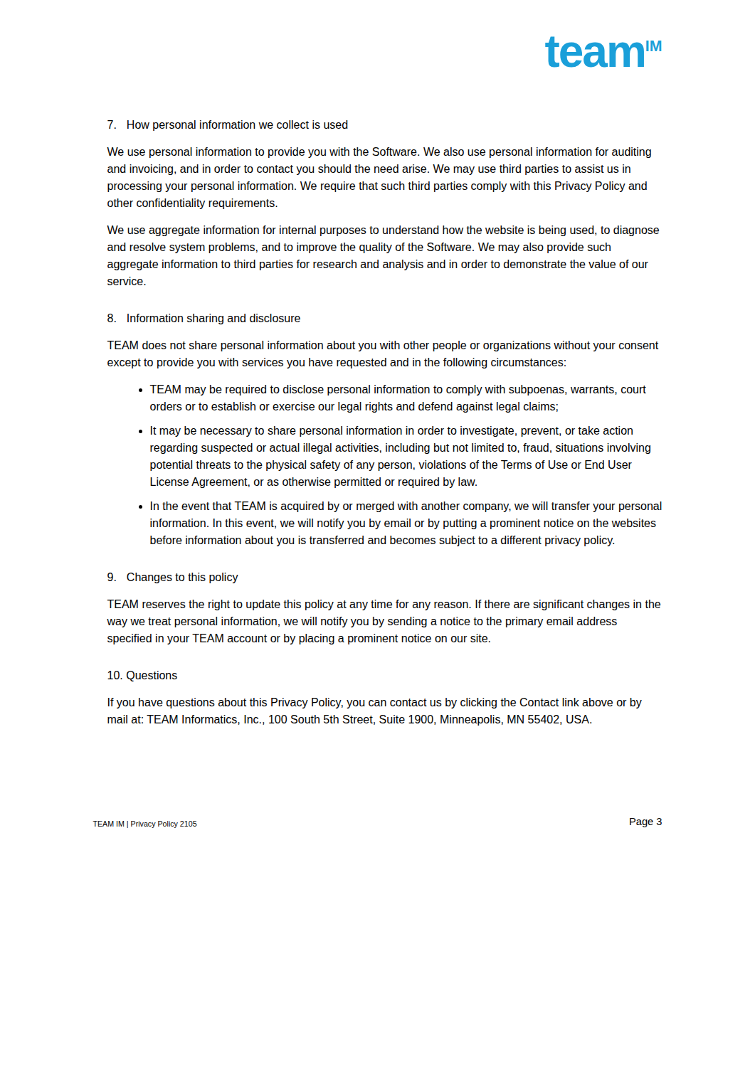teamIM
7. How personal information we collect is used
We use personal information to provide you with the Software. We also use personal information for auditing and invoicing, and in order to contact you should the need arise. We may use third parties to assist us in processing your personal information. We require that such third parties comply with this Privacy Policy and other confidentiality requirements.
We use aggregate information for internal purposes to understand how the website is being used, to diagnose and resolve system problems, and to improve the quality of the Software. We may also provide such aggregate information to third parties for research and analysis and in order to demonstrate the value of our service.
8. Information sharing and disclosure
TEAM does not share personal information about you with other people or organizations without your consent except to provide you with services you have requested and in the following circumstances:
TEAM may be required to disclose personal information to comply with subpoenas, warrants, court orders or to establish or exercise our legal rights and defend against legal claims;
It may be necessary to share personal information in order to investigate, prevent, or take action regarding suspected or actual illegal activities, including but not limited to, fraud, situations involving potential threats to the physical safety of any person, violations of the Terms of Use or End User License Agreement, or as otherwise permitted or required by law.
In the event that TEAM is acquired by or merged with another company, we will transfer your personal information. In this event, we will notify you by email or by putting a prominent notice on the websites before information about you is transferred and becomes subject to a different privacy policy.
9. Changes to this policy
TEAM reserves the right to update this policy at any time for any reason. If there are significant changes in the way we treat personal information, we will notify you by sending a notice to the primary email address specified in your TEAM account or by placing a prominent notice on our site.
10. Questions
If you have questions about this Privacy Policy, you can contact us by clicking the Contact link above or by mail at: TEAM Informatics, Inc., 100 South 5th Street, Suite 1900, Minneapolis, MN 55402, USA.
TEAM IM | Privacy Policy 2105
Page 3